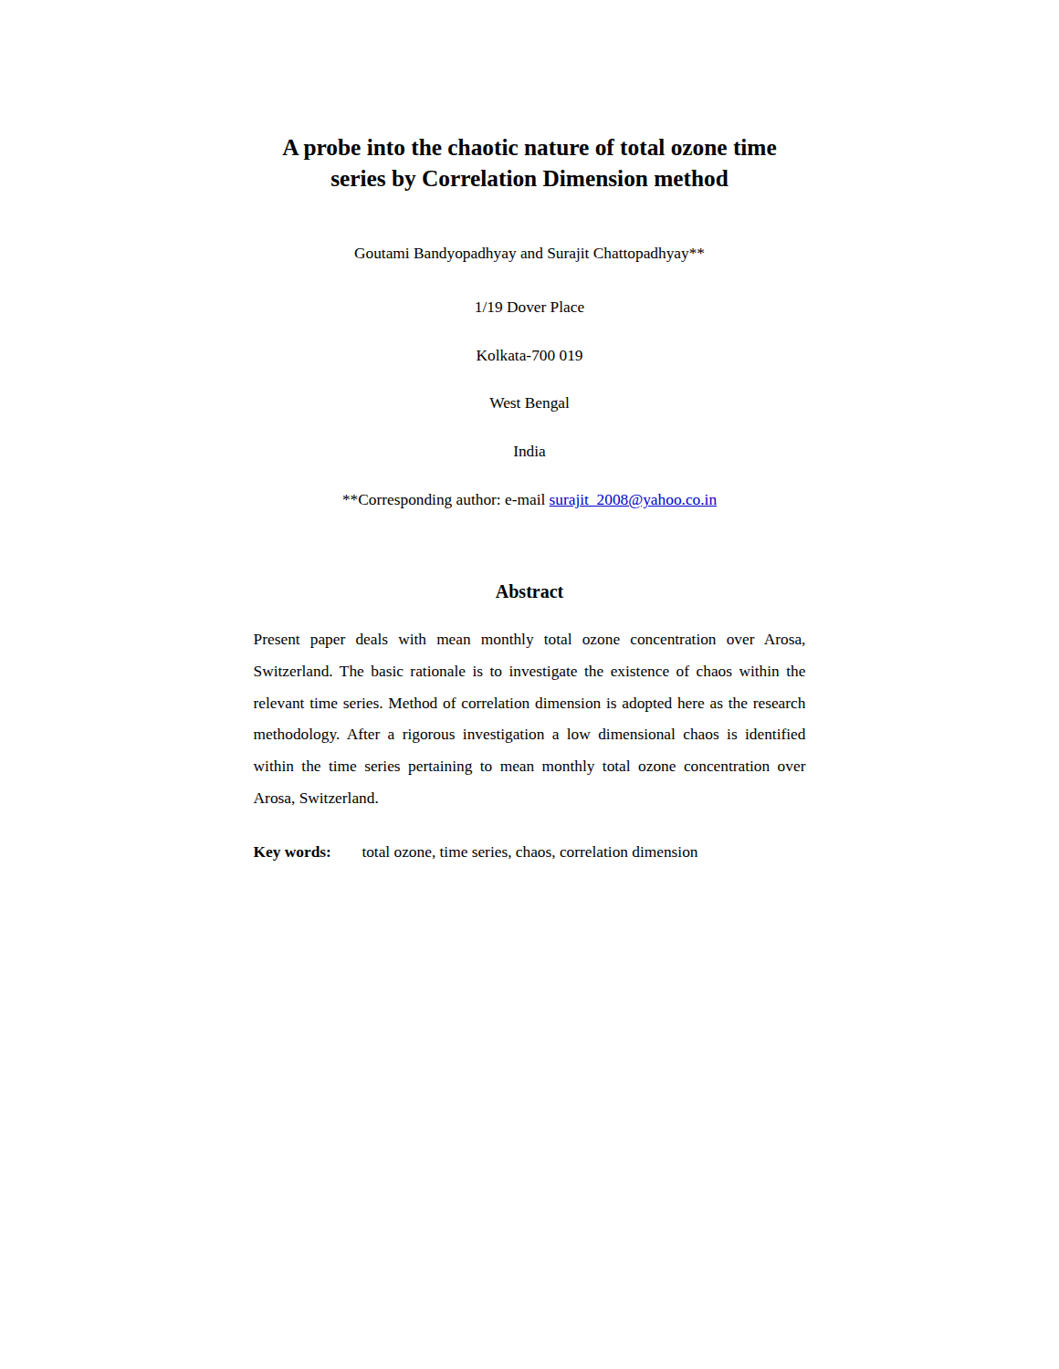A probe into the chaotic nature of total ozone time
series by Correlation Dimension method
Goutami Bandyopadhyay and Surajit Chattopadhyay**
1/19 Dover Place
Kolkata-700 019
West Bengal
India
**Corresponding author: e-mail surajit_2008@yahoo.co.in
Abstract
Present paper deals with mean monthly total ozone concentration over Arosa, Switzerland. The basic rationale is to investigate the existence of chaos within the relevant time series. Method of correlation dimension is adopted here as the research methodology. After a rigorous investigation a low dimensional chaos is identified within the time series pertaining to mean monthly total ozone concentration over Arosa, Switzerland.
Key words: total ozone, time series, chaos, correlation dimension